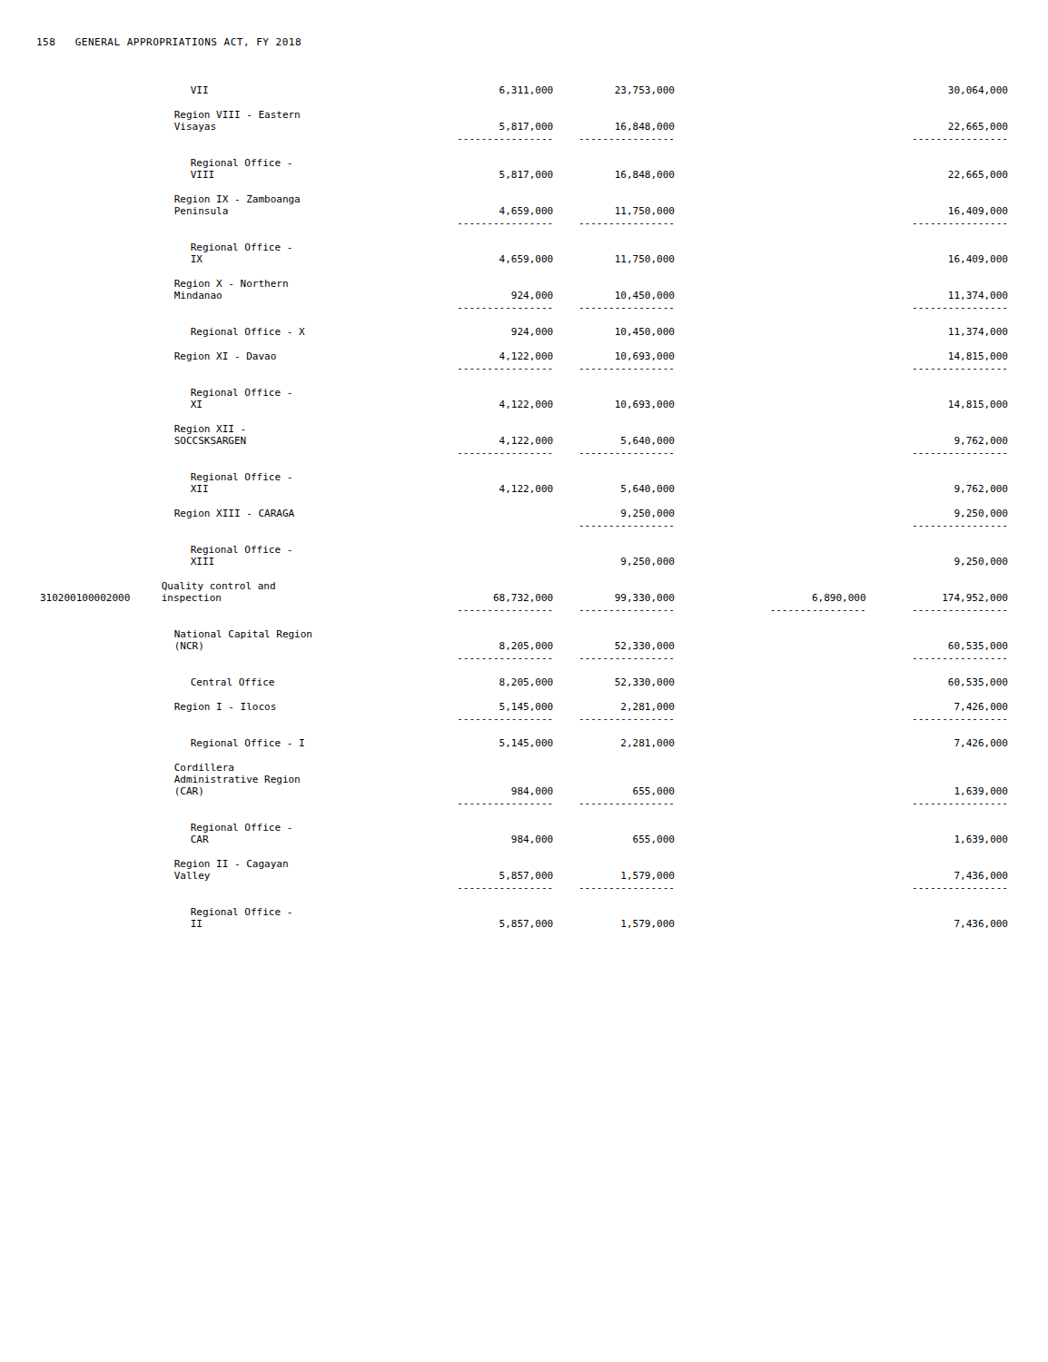158 GENERAL APPROPRIATIONS ACT, FY 2018
| | VII | 6,311,000 | 23,753,000 | | | 30,064,000 |
| | Region VIII - Eastern Visayas | 5,817,000 | 16,848,000 | | | 22,665,000 |
| | | ---------------- | ---------------- | | | ---------------- |
| | Regional Office - VIII | 5,817,000 | 16,848,000 | | | 22,665,000 |
| | Region IX - Zamboanga Peninsula | 4,659,000 | 11,750,000 | | | 16,409,000 |
| | | ---------------- | ---------------- | | | ---------------- |
| | Regional Office - IX | 4,659,000 | 11,750,000 | | | 16,409,000 |
| | Region X - Northern Mindanao | 924,000 | 10,450,000 | | | 11,374,000 |
| | | ---------------- | ---------------- | | | ---------------- |
| | Regional Office - X | 924,000 | 10,450,000 | | | 11,374,000 |
| | Region XI - Davao | 4,122,000 | 10,693,000 | | | 14,815,000 |
| | | ---------------- | ---------------- | | | ---------------- |
| | Regional Office - XI | 4,122,000 | 10,693,000 | | | 14,815,000 |
| | Region XII - SOCCSKSARGEN | 4,122,000 | 5,640,000 | | | 9,762,000 |
| | | ---------------- | ---------------- | | | ---------------- |
| | Regional Office - XII | 4,122,000 | 5,640,000 | | | 9,762,000 |
| | Region XIII - CARAGA | | 9,250,000 | | | 9,250,000 |
| | | | ---------------- | | | ---------------- |
| | Regional Office - XIII | | 9,250,000 | | | 9,250,000 |
| 310200100002000 | Quality control and inspection | 68,732,000 | 99,330,000 | | 6,890,000 | 174,952,000 |
| | | ---------------- | ---------------- | | ---------------- | ---------------- |
| | National Capital Region (NCR) | 8,205,000 | 52,330,000 | | | 60,535,000 |
| | | ---------------- | ---------------- | | | ---------------- |
| | Central Office | 8,205,000 | 52,330,000 | | | 60,535,000 |
| | Region I - Ilocos | 5,145,000 | 2,281,000 | | | 7,426,000 |
| | | ---------------- | ---------------- | | | ---------------- |
| | Regional Office - I | 5,145,000 | 2,281,000 | | | 7,426,000 |
| | Cordillera Administrative Region (CAR) | 984,000 | 655,000 | | | 1,639,000 |
| | | ---------------- | ---------------- | | | ---------------- |
| | Regional Office - CAR | 984,000 | 655,000 | | | 1,639,000 |
| | Region II - Cagayan Valley | 5,857,000 | 1,579,000 | | | 7,436,000 |
| | | ---------------- | ---------------- | | | ---------------- |
| | Regional Office - II | 5,857,000 | 1,579,000 | | | 7,436,000 |